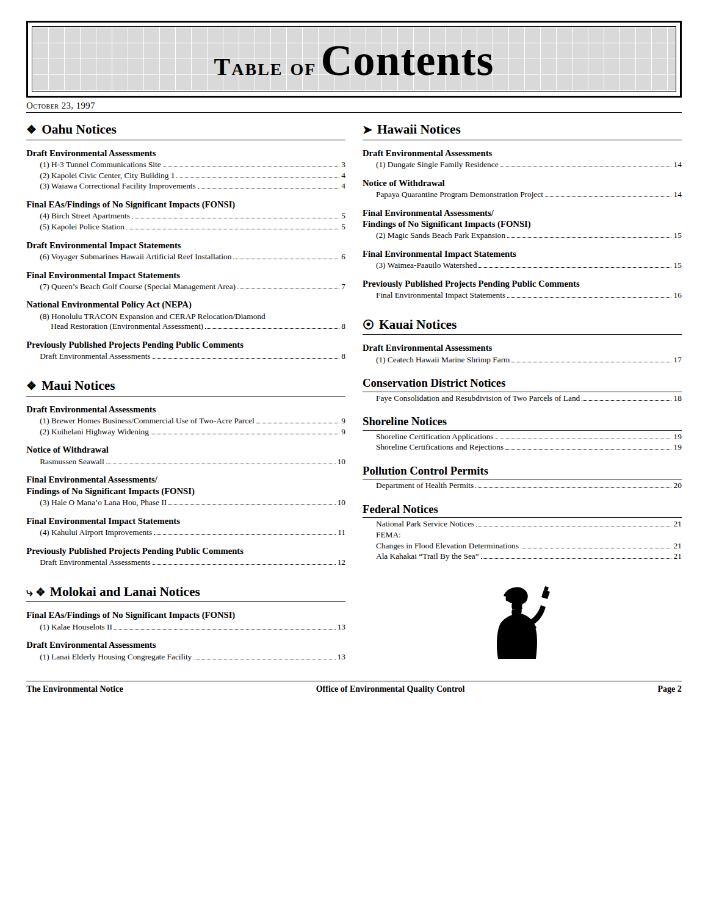Table of Contents
October 23, 1997
❖Oahu Notices
Draft Environmental Assessments
(1) H-3 Tunnel Communications Site 3
(2) Kapolei Civic Center, City Building 1 4
(3) Waiawa Correctional Facility Improvements 4
Final EAs/Findings of No Significant Impacts (FONSI)
(4) Birch Street Apartments 5
(5) Kapolei Police Station 5
Draft Environmental Impact Statements
(6) Voyager Submarines Hawaii Artificial Reef Installation 6
Final Environmental Impact Statements
(7) Queen’s Beach Golf Course (Special Management Area) 7
National Environmental Policy Act (NEPA)
(8) Honolulu TRACON Expansion and CERAP Relocation/Diamond Head Restoration (Environmental Assessment) 8
Previously Published Projects Pending Public Comments
Draft Environmental Assessments 8
❖Maui Notices
Draft Environmental Assessments
(1) Brewer Homes Business/Commercial Use of Two-Acre Parcel 9
(2) Kuihelani Highway Widening 9
Notice of Withdrawal
Rasmussen Seawall 10
Final Environmental Assessments/Findings of No Significant Impacts (FONSI)
(3) Hale O Mana’o Lana Hou, Phase II 10
Final Environmental Impact Statements
(4) Kahului Airport Improvements 11
Previously Published Projects Pending Public Comments
Draft Environmental Assessments 12
⤷ ❖Molokai and Lanai Notices
Final EAs/Findings of No Significant Impacts (FONSI)
(1) Kalae Houselots II 13
Draft Environmental Assessments
(1) Lanai Elderly Housing Congregate Facility 13
➤Hawaii Notices
Draft Environmental Assessments
(1) Dungate Single Family Residence 14
Notice of Withdrawal
Papaya Quarantine Program Demonstration Project 14
Final Environmental Assessments/Findings of No Significant Impacts (FONSI)
(2) Magic Sands Beach Park Expansion 15
Final Environmental Impact Statements
(3) Waimea-Paauilo Watershed 15
Previously Published Projects Pending Public Comments
Final Environmental Impact Statements 16
⦿Kauai Notices
Draft Environmental Assessments
(1) Ceatech Hawaii Marine Shrimp Farm 17
Conservation District Notices
Faye Consolidation and Resubdivision of Two Parcels of Land 18
Shoreline Notices
Shoreline Certification Applications 19
Shoreline Certifications and Rejections 19
Pollution Control Permits
Department of Health Permits 20
Federal Notices
National Park Service Notices 21
FEMA:
Changes in Flood Elevation Determinations 21
Ala Kahakai “Trail By the Sea” 21
The Environmental Notice Office of Environmental Quality Control Page 2